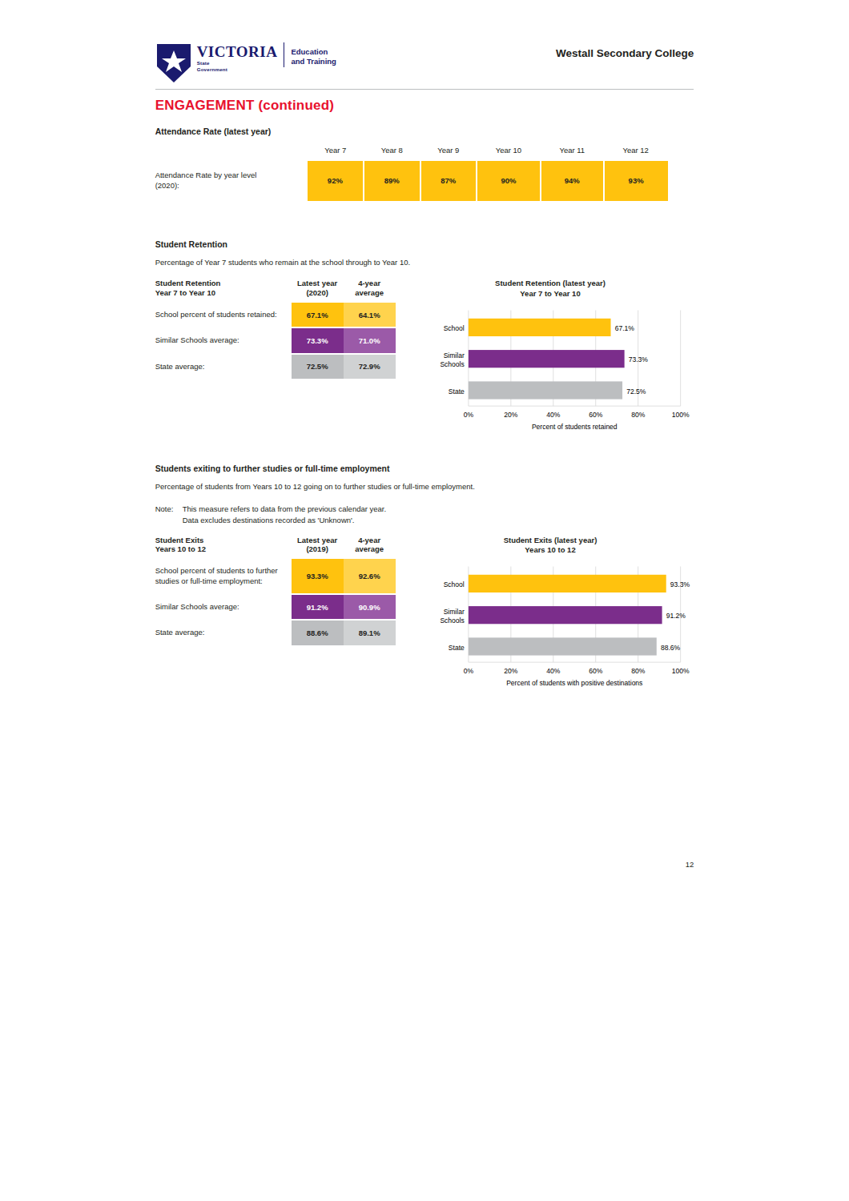VICTORIA
State
Government
Education
and Training
Westall Secondary College
ENGAGEMENT (continued)
Attendance Rate (latest year)
| | Year 7 | Year 8 | Year 9 | Year 10 | Year 11 | Year 12 |
| --- | --- | --- | --- | --- | --- | --- |
| Attendance Rate by year level (2020): | 92% | 89% | 87% | 90% | 94% | 93% |
Student Retention
Percentage of Year 7 students who remain at the school through to Year 10.
| Student Retention Year 7 to Year 10 | Latest year (2020) | 4-year average |
| --- | --- | --- |
| School percent of students retained: | 67.1% | 64.1% |
| Similar Schools average: | 73.3% | 71.0% |
| State average: | 72.5% | 72.9% |
Student Retention (latest year)
Year 7 to Year 10
67.1% 73.3% 72.5% School Similar Schools State 0% 20% 40% 60% 80% 100% Percent of students retained
Students exiting to further studies or full-time employment
Percentage of students from Years 10 to 12 going on to further studies or full-time employment.
Note: This measure refers to data from the previous calendar year.
Data excludes destinations recorded as 'Unknown'.
| Student Exits Years 10 to 12 | Latest year (2019) | 4-year average |
| --- | --- | --- |
| School percent of students to further studies or full-time employment: | 93.3% | 92.6% |
| Similar Schools average: | 91.2% | 90.9% |
| State average: | 88.6% | 89.1% |
Student Exits (latest year)
Years 10 to 12
93.3% 91.2% 88.6% School Similar Schools State 0% 20% 40% 60% 80% 100% Percent of students with positive destinations
12